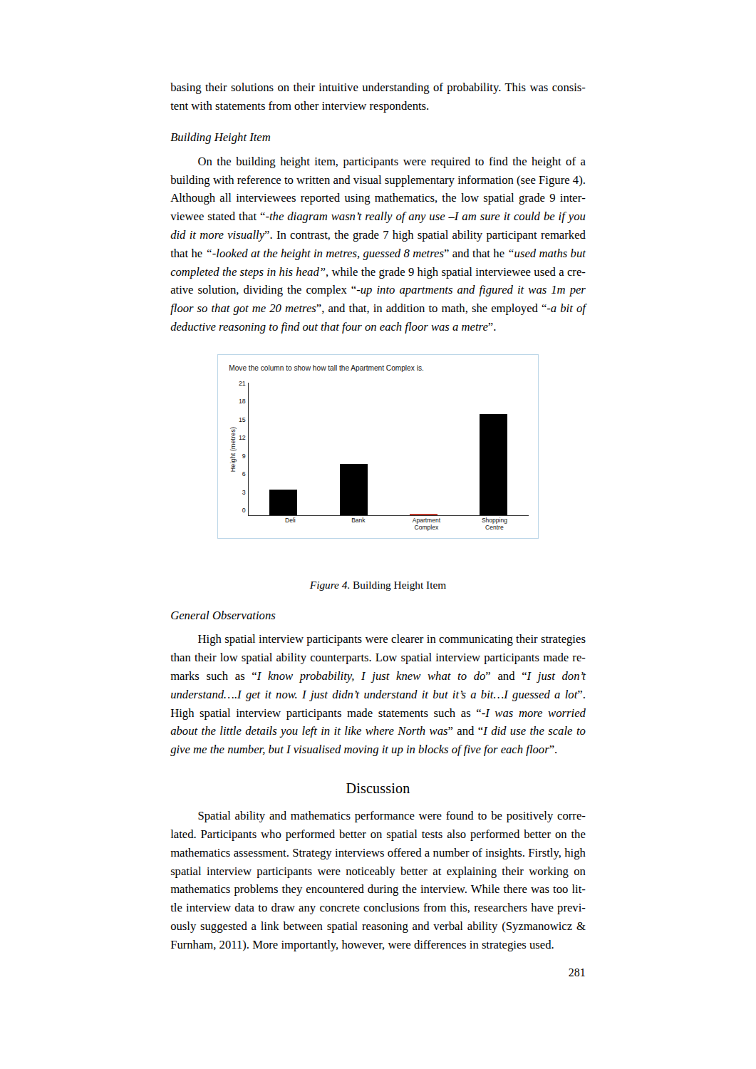basing their solutions on their intuitive understanding of probability. This was consistent with statements from other interview respondents.
Building Height Item
On the building height item, participants were required to find the height of a building with reference to written and visual supplementary information (see Figure 4). Although all interviewees reported using mathematics, the low spatial grade 9 interviewee stated that “-the diagram wasn’t really of any use –I am sure it could be if you did it more visually”. In contrast, the grade 7 high spatial ability participant remarked that he “-looked at the height in metres, guessed 8 metres” and that he “used maths but completed the steps in his head”, while the grade 9 high spatial interviewee used a creative solution, dividing the complex “-up into apartments and figured it was 1m per floor so that got me 20 metres”, and that, in addition to math, she employed “-a bit of deductive reasoning to find out that four on each floor was a metre”.
Move the column to show how tall the Apartment Complex is.
Height (metres)
21 18 15 12 9 6 3 0
Deli
Bank
Apartment
Complex
Shopping
Centre
Figure 4. Building Height Item
General Observations
High spatial interview participants were clearer in communicating their strategies than their low spatial ability counterparts. Low spatial interview participants made remarks such as “I know probability, I just knew what to do” and “I just don’t understand….I get it now. I just didn’t understand it but it’s a bit…I guessed a lot”. High spatial interview participants made statements such as “-I was more worried about the little details you left in it like where North was” and “I did use the scale to give me the number, but I visualised moving it up in blocks of five for each floor”.
Discussion
Spatial ability and mathematics performance were found to be positively correlated. Participants who performed better on spatial tests also performed better on the mathematics assessment. Strategy interviews offered a number of insights. Firstly, high spatial interview participants were noticeably better at explaining their working on mathematics problems they encountered during the interview. While there was too little interview data to draw any concrete conclusions from this, researchers have previously suggested a link between spatial reasoning and verbal ability (Syzmanowicz & Furnham, 2011). More importantly, however, were differences in strategies used.
281